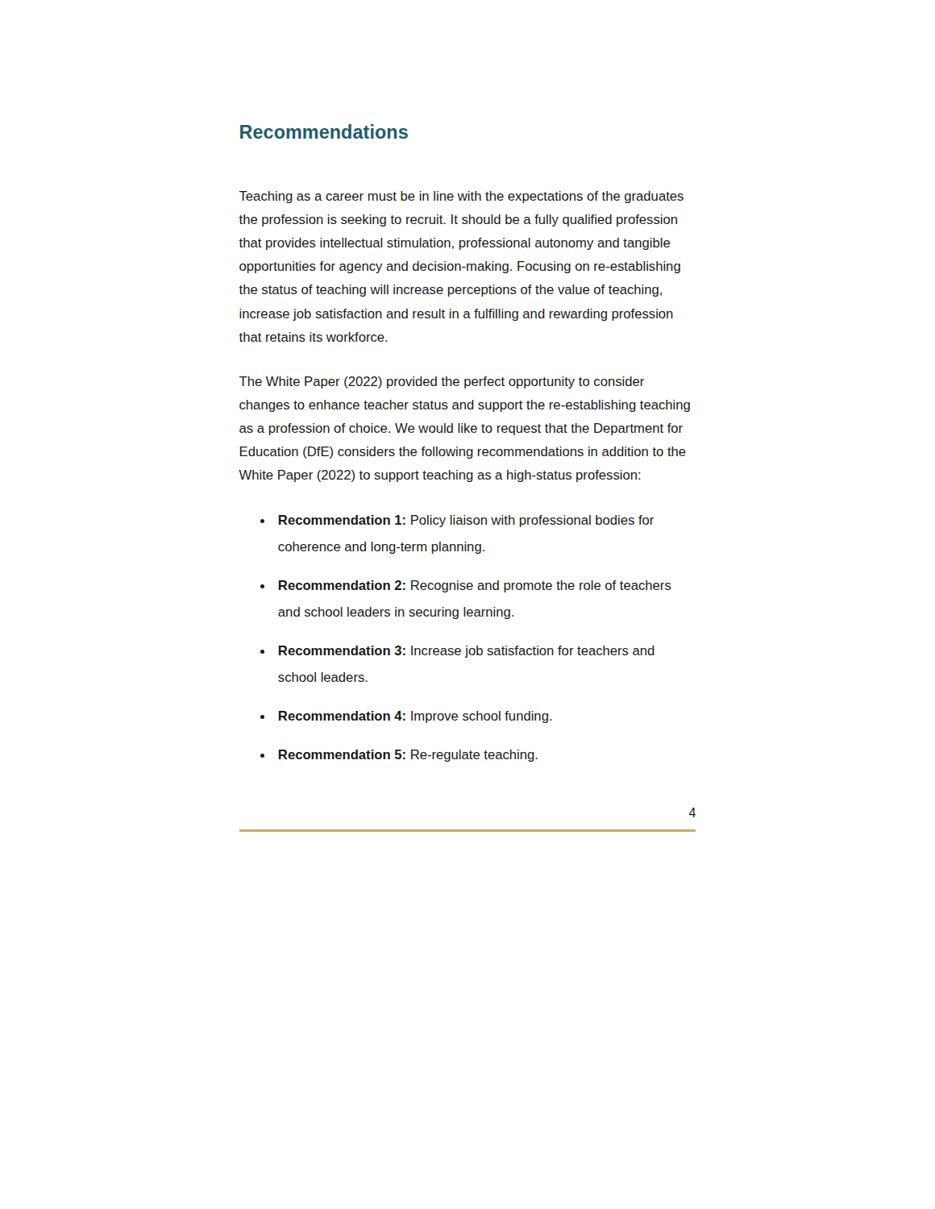Recommendations
Teaching as a career must be in line with the expectations of the graduates the profession is seeking to recruit. It should be a fully qualified profession that provides intellectual stimulation, professional autonomy and tangible opportunities for agency and decision-making. Focusing on re-establishing the status of teaching will increase perceptions of the value of teaching, increase job satisfaction and result in a fulfilling and rewarding profession that retains its workforce.
The White Paper (2022) provided the perfect opportunity to consider changes to enhance teacher status and support the re-establishing teaching as a profession of choice. We would like to request that the Department for Education (DfE) considers the following recommendations in addition to the White Paper (2022) to support teaching as a high-status profession:
Recommendation 1: Policy liaison with professional bodies for coherence and long-term planning.
Recommendation 2: Recognise and promote the role of teachers and school leaders in securing learning.
Recommendation 3: Increase job satisfaction for teachers and school leaders.
Recommendation 4: Improve school funding.
Recommendation 5: Re-regulate teaching.
4